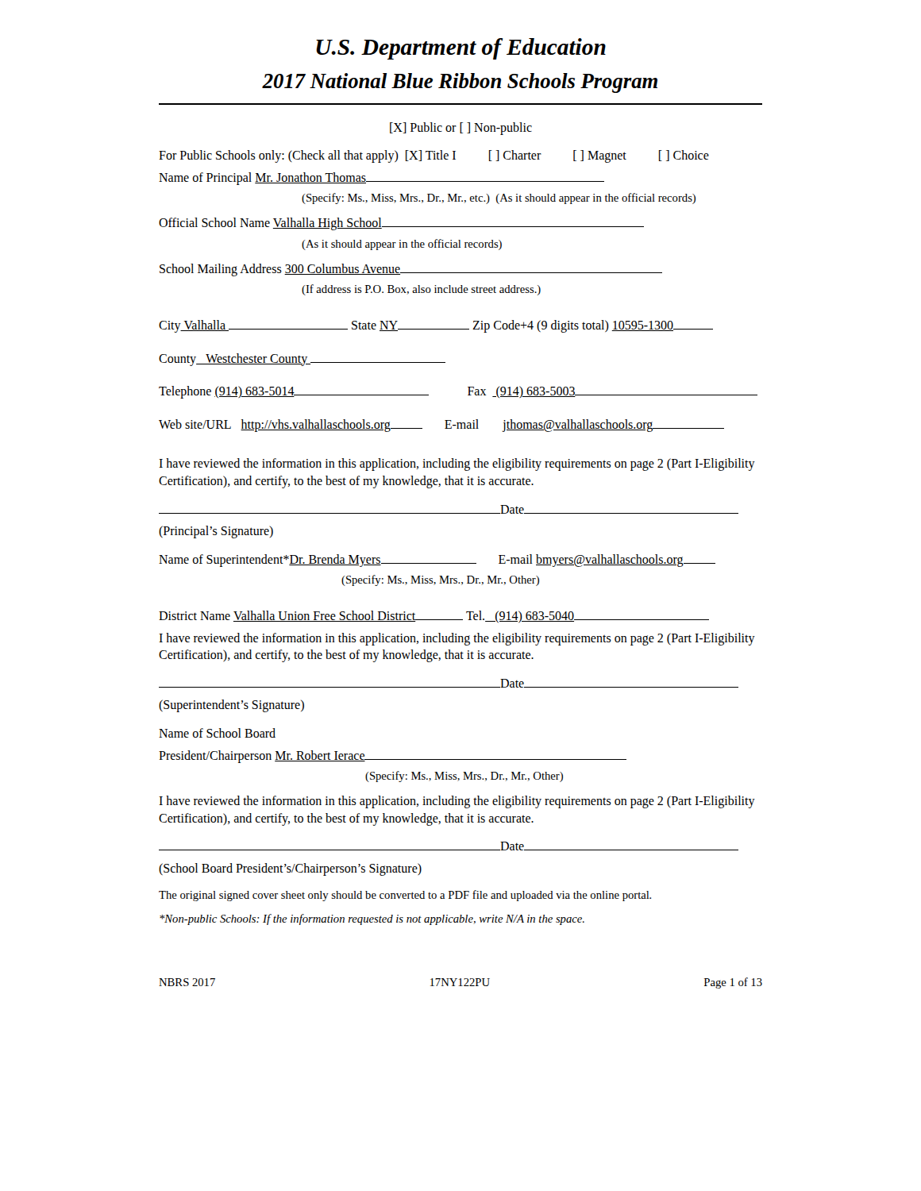U.S. Department of Education
2017 National Blue Ribbon Schools Program
[X] Public or [ ] Non-public
For Public Schools only: (Check all that apply) [X] Title I [ ] Charter [ ] Magnet [ ] Choice
Name of Principal Mr. Jonathon Thomas
(Specify: Ms., Miss, Mrs., Dr., Mr., etc.) (As it should appear in the official records)
Official School Name Valhalla High School
(As it should appear in the official records)
School Mailing Address 300 Columbus Avenue
(If address is P.O. Box, also include street address.)
City Valhalla State NY Zip Code+4 (9 digits total) 10595-1300
County Westchester County
Telephone (914) 683-5014 Fax (914) 683-5003
Web site/URL http://vhs.valhallaschools.org E-mail jthomas@valhallaschools.org
I have reviewed the information in this application, including the eligibility requirements on page 2 (Part I-Eligibility Certification), and certify, to the best of my knowledge, that it is accurate.
Date
(Principal’s Signature)
Name of Superintendent*Dr. Brenda Myers E-mail bmyers@valhallaschools.org
(Specify: Ms., Miss, Mrs., Dr., Mr., Other)
District Name Valhalla Union Free School District Tel. (914) 683-5040
I have reviewed the information in this application, including the eligibility requirements on page 2 (Part I-Eligibility Certification), and certify, to the best of my knowledge, that it is accurate.
Date
(Superintendent’s Signature)
Name of School Board
President/Chairperson Mr. Robert Ierace
(Specify: Ms., Miss, Mrs., Dr., Mr., Other)
I have reviewed the information in this application, including the eligibility requirements on page 2 (Part I-Eligibility Certification), and certify, to the best of my knowledge, that it is accurate.
Date
(School Board President’s/Chairperson’s Signature)
The original signed cover sheet only should be converted to a PDF file and uploaded via the online portal.
*Non-public Schools: If the information requested is not applicable, write N/A in the space.
NBRS 2017 17NY122PU Page 1 of 13